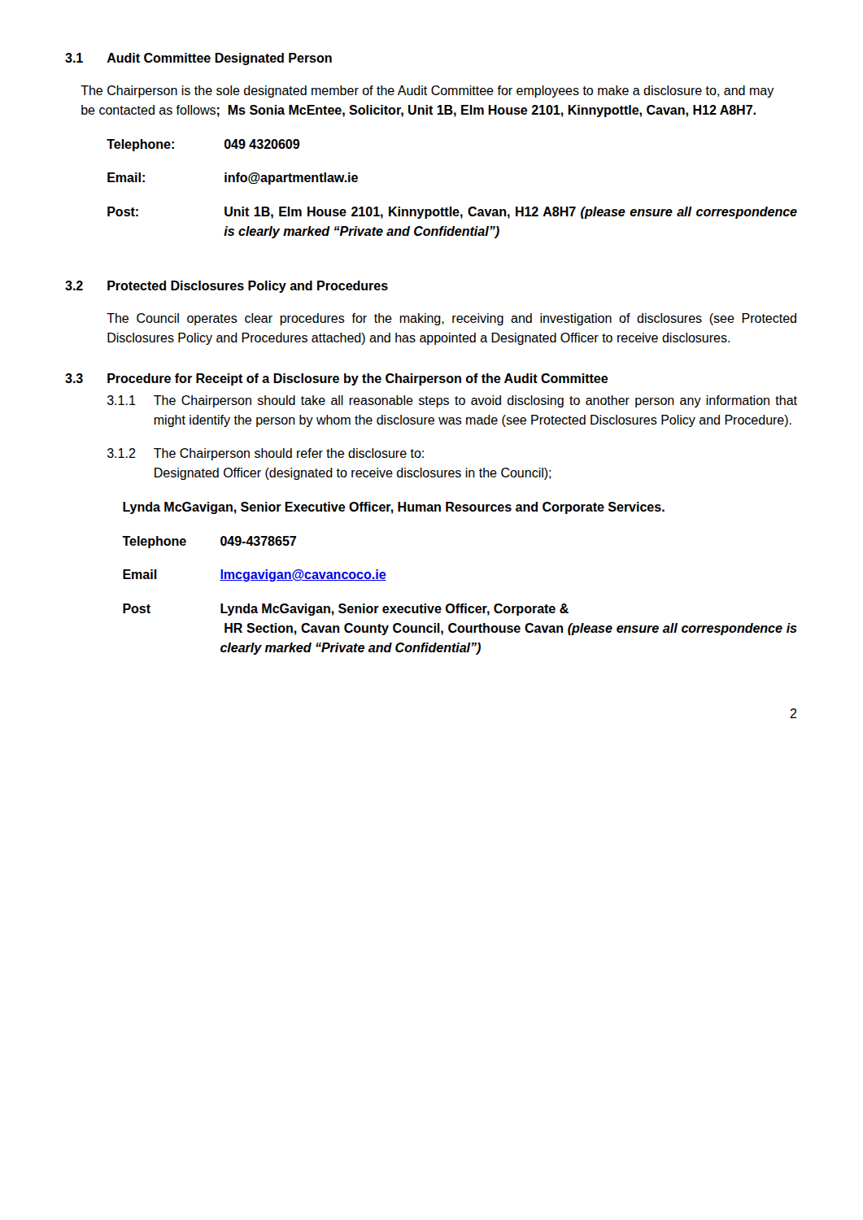3.1 Audit Committee Designated Person
The Chairperson is the sole designated member of the Audit Committee for employees to make a disclosure to, and may be contacted as follows; Ms Sonia McEntee, Solicitor, Unit 1B, Elm House 2101, Kinnypottle, Cavan, H12 A8H7.
| Telephone: | 049 4320609 |
| Email: | info@apartmentlaw.ie |
| Post: | Unit 1B, Elm House 2101, Kinnypottle, Cavan, H12 A8H7 (please ensure all correspondence is clearly marked “Private and Confidential”) |
3.2 Protected Disclosures Policy and Procedures
The Council operates clear procedures for the making, receiving and investigation of disclosures (see Protected Disclosures Policy and Procedures attached) and has appointed a Designated Officer to receive disclosures.
3.3 Procedure for Receipt of a Disclosure by the Chairperson of the Audit Committee
3.1.1 The Chairperson should take all reasonable steps to avoid disclosing to another person any information that might identify the person by whom the disclosure was made (see Protected Disclosures Policy and Procedure).
3.1.2 The Chairperson should refer the disclosure to:
Designated Officer (designated to receive disclosures in the Council);
Lynda McGavigan, Senior Executive Officer, Human Resources and Corporate Services.
| Telephone | 049-4378657 |
| Email | lmcgavigan@cavancoco.ie |
| Post | Lynda McGavigan, Senior executive Officer, Corporate & HR Section, Cavan County Council, Courthouse Cavan (please ensure all correspondence is clearly marked “Private and Confidential”) |
2